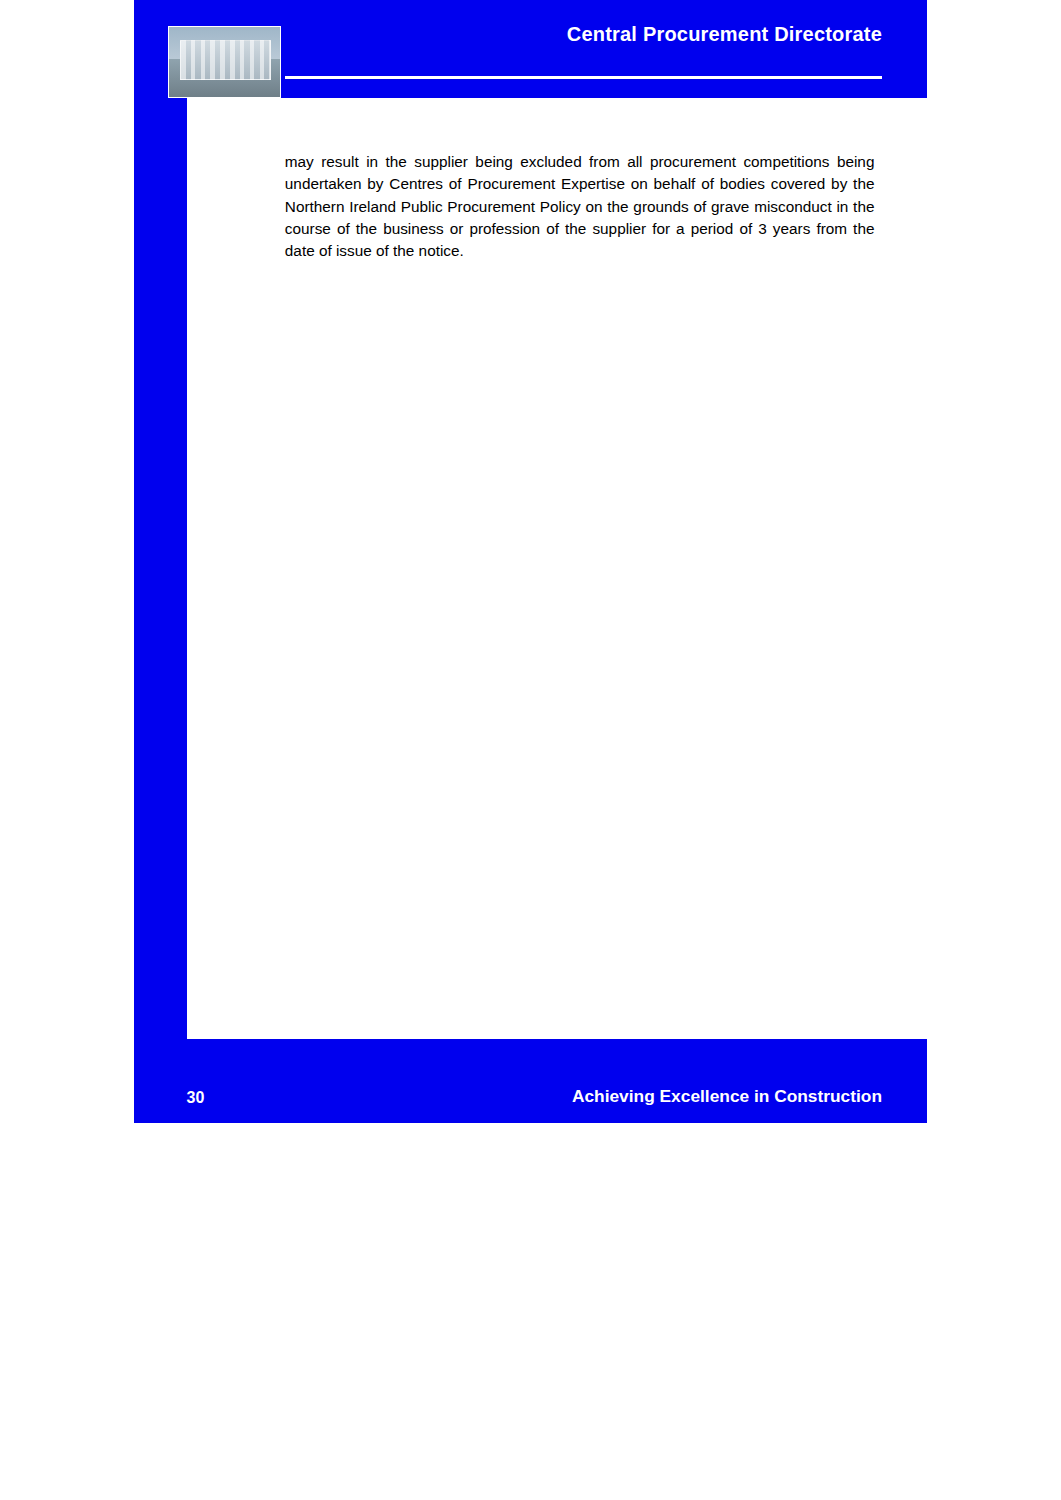Central Procurement Directorate
may result in the supplier being excluded from all procurement competitions being undertaken by Centres of Procurement Expertise on behalf of bodies covered by the Northern Ireland Public Procurement Policy on the grounds of grave misconduct in the course of the business or profession of the supplier for a period of 3 years from the date of issue of the notice.
30
Achieving Excellence in Construction